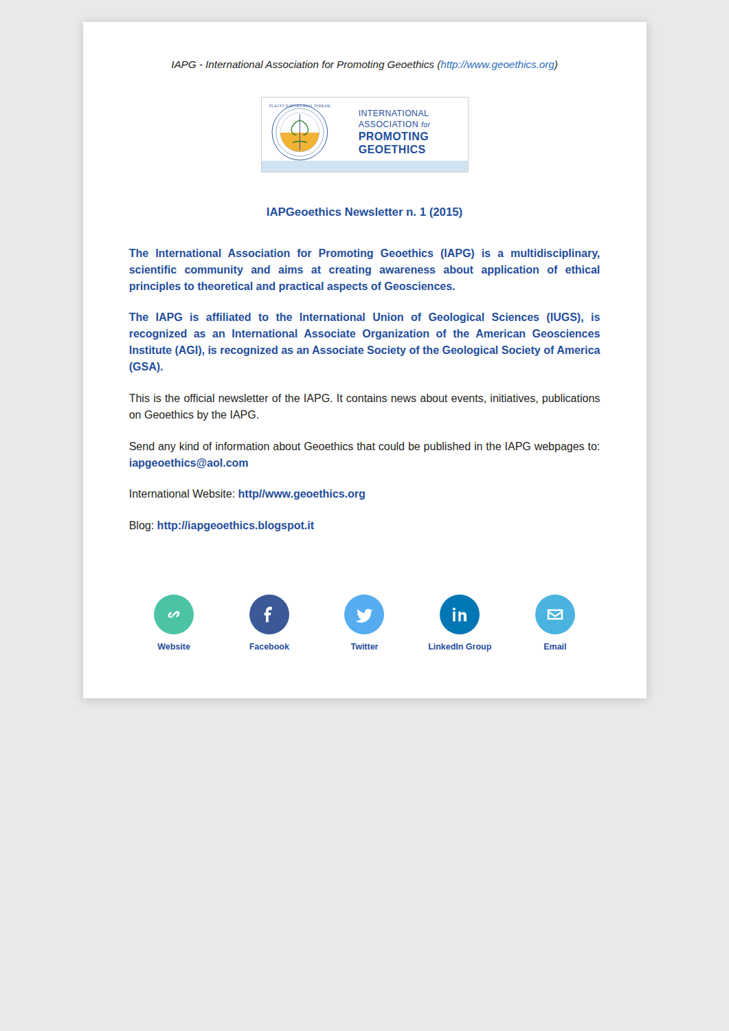IAPG - International Association for Promoting Geoethics (http://www.geoethics.org)
PLACET NATURA REGI TERRAM INTERNATIONAL ASSOCIATION for PROMOTING GEOETHICS
IAPGeoethics Newsletter n. 1 (2015)
The International Association for Promoting Geoethics (IAPG) is a multidisciplinary, scientific community and aims at creating awareness about application of ethical principles to theoretical and practical aspects of Geosciences.
The IAPG is affiliated to the International Union of Geological Sciences (IUGS), is recognized as an International Associate Organization of the American Geosciences Institute (AGI), is recognized as an Associate Society of the Geological Society of America (GSA).
This is the official newsletter of the IAPG. It contains news about events, initiatives, publications on Geoethics by the IAPG.
Send any kind of information about Geoethics that could be published in the IAPG webpages to: iapgeoethics@aol.com
International Website: http//www.geoethics.org
Blog: http://iapgeoethics.blogspot.it
Website
Facebook
Twitter
LinkedIn Group
Email